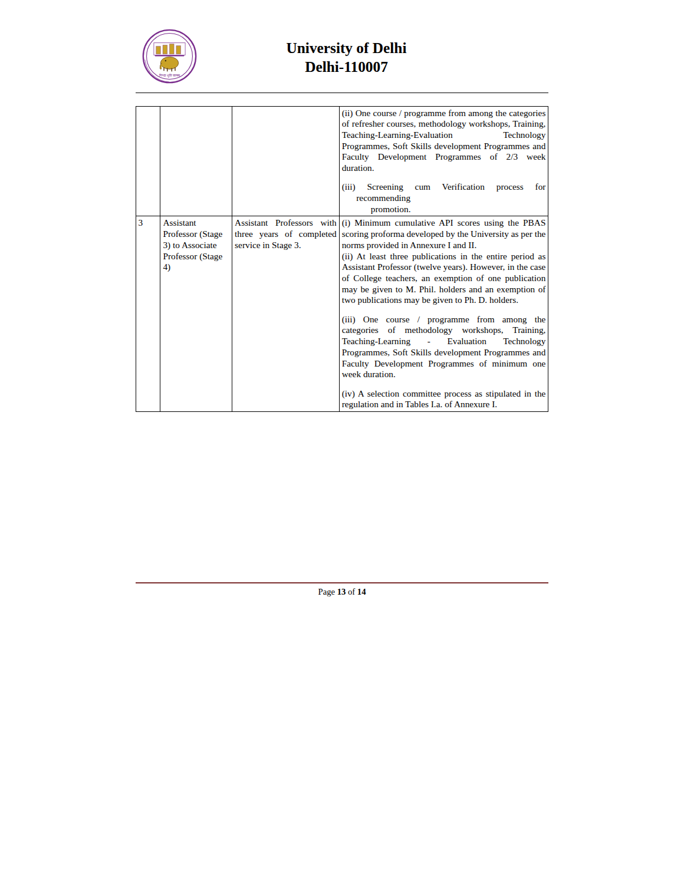निष्ठा धृति सत्यम्
University of Delhi
Delhi-110007
| | | | (ii) One course / programme from among the categories of refresher courses, methodology workshops, Training, Teaching-Learning-Evaluation Technology Programmes, Soft Skills development Programmes and Faculty Development Programmes of 2/3 week duration. (iii) Screening cum Verification process for recommending promotion. |
| 3 | Assistant Professor (Stage 3) to Associate Professor (Stage 4) | Assistant Professors with three years of completed service in Stage 3. | (i) Minimum cumulative API scores using the PBAS scoring proforma developed by the University as per the norms provided in Annexure I and II. (ii) At least three publications in the entire period as Assistant Professor (twelve years). However, in the case of College teachers, an exemption of one publication may be given to M. Phil. holders and an exemption of two publications may be given to Ph. D. holders. (iii) One course / programme from among the categories of methodology workshops, Training, Teaching-Learning - Evaluation Technology Programmes, Soft Skills development Programmes and Faculty Development Programmes of minimum one week duration. (iv) A selection committee process as stipulated in the regulation and in Tables I.a. of Annexure I. |
Page 13 of 14